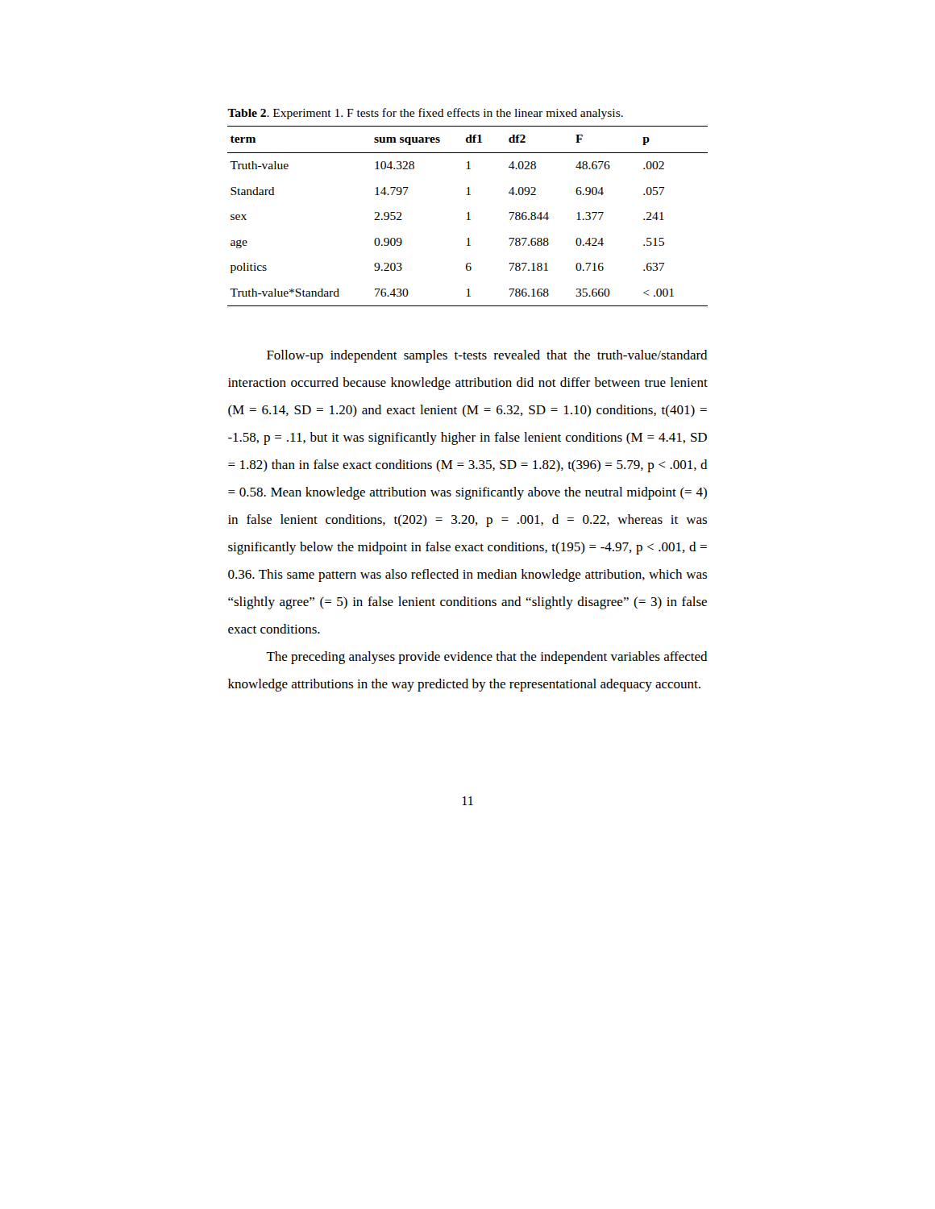Table 2. Experiment 1. F tests for the fixed effects in the linear mixed analysis.
| term | sum squares | df1 | df2 | F | p |
| --- | --- | --- | --- | --- | --- |
| Truth-value | 104.328 | 1 | 4.028 | 48.676 | .002 |
| Standard | 14.797 | 1 | 4.092 | 6.904 | .057 |
| sex | 2.952 | 1 | 786.844 | 1.377 | .241 |
| age | 0.909 | 1 | 787.688 | 0.424 | .515 |
| politics | 9.203 | 6 | 787.181 | 0.716 | .637 |
| Truth-value*Standard | 76.430 | 1 | 786.168 | 35.660 | < .001 |
Follow-up independent samples t-tests revealed that the truth-value/standard interaction occurred because knowledge attribution did not differ between true lenient (M = 6.14, SD = 1.20) and exact lenient (M = 6.32, SD = 1.10) conditions, t(401) = -1.58, p = .11, but it was significantly higher in false lenient conditions (M = 4.41, SD = 1.82) than in false exact conditions (M = 3.35, SD = 1.82), t(396) = 5.79, p < .001, d = 0.58. Mean knowledge attribution was significantly above the neutral midpoint (= 4) in false lenient conditions, t(202) = 3.20, p = .001, d = 0.22, whereas it was significantly below the midpoint in false exact conditions, t(195) = -4.97, p < .001, d = 0.36. This same pattern was also reflected in median knowledge attribution, which was “slightly agree” (= 5) in false lenient conditions and “slightly disagree” (= 3) in false exact conditions.
The preceding analyses provide evidence that the independent variables affected knowledge attributions in the way predicted by the representational adequacy account.
11